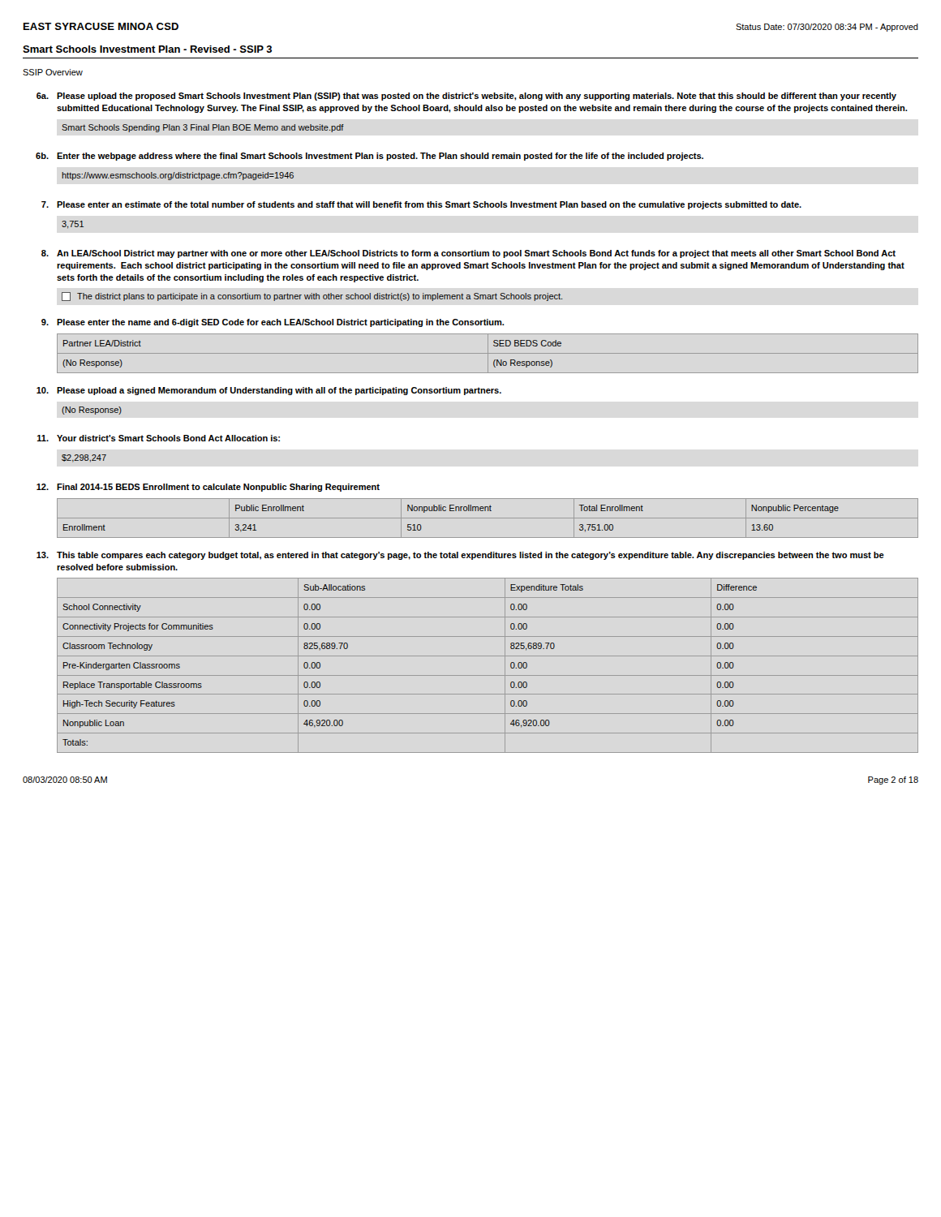EAST SYRACUSE MINOA CSD
Status Date: 07/30/2020 08:34 PM - Approved
Smart Schools Investment Plan - Revised - SSIP 3
SSIP Overview
6a.
Please upload the proposed Smart Schools Investment Plan (SSIP) that was posted on the district's website, along with any supporting materials. Note that this should be different than your recently submitted Educational Technology Survey. The Final SSIP, as approved by the School Board, should also be posted on the website and remain there during the course of the projects contained therein.
Smart Schools Spending Plan 3 Final Plan BOE Memo and website.pdf
6b.
Enter the webpage address where the final Smart Schools Investment Plan is posted. The Plan should remain posted for the life of the included projects.
https://www.esmschools.org/districtpage.cfm?pageid=1946
7.
Please enter an estimate of the total number of students and staff that will benefit from this Smart Schools Investment Plan based on the cumulative projects submitted to date.
3,751
8.
An LEA/School District may partner with one or more other LEA/School Districts to form a consortium to pool Smart Schools Bond Act funds for a project that meets all other Smart School Bond Act requirements. Each school district participating in the consortium will need to file an approved Smart Schools Investment Plan for the project and submit a signed Memorandum of Understanding that sets forth the details of the consortium including the roles of each respective district.
The district plans to participate in a consortium to partner with other school district(s) to implement a Smart Schools project.
9.
Please enter the name and 6-digit SED Code for each LEA/School District participating in the Consortium.
| Partner LEA/District | SED BEDS Code |
| --- | --- |
| (No Response) | (No Response) |
10.
Please upload a signed Memorandum of Understanding with all of the participating Consortium partners.
(No Response)
11.
Your district's Smart Schools Bond Act Allocation is:
$2,298,247
12.
Final 2014-15 BEDS Enrollment to calculate Nonpublic Sharing Requirement
| | Public Enrollment | Nonpublic Enrollment | Total Enrollment | Nonpublic Percentage |
| --- | --- | --- | --- | --- |
| Enrollment | 3,241 | 510 | 3,751.00 | 13.60 |
13.
This table compares each category budget total, as entered in that category’s page, to the total expenditures listed in the category’s expenditure table. Any discrepancies between the two must be resolved before submission.
| | Sub-Allocations | Expenditure Totals | Difference |
| --- | --- | --- | --- |
| School Connectivity | 0.00 | 0.00 | 0.00 |
| Connectivity Projects for Communities | 0.00 | 0.00 | 0.00 |
| Classroom Technology | 825,689.70 | 825,689.70 | 0.00 |
| Pre-Kindergarten Classrooms | 0.00 | 0.00 | 0.00 |
| Replace Transportable Classrooms | 0.00 | 0.00 | 0.00 |
| High-Tech Security Features | 0.00 | 0.00 | 0.00 |
| Nonpublic Loan | 46,920.00 | 46,920.00 | 0.00 |
| Totals: | | | |
08/03/2020 08:50 AM
Page 2 of 18